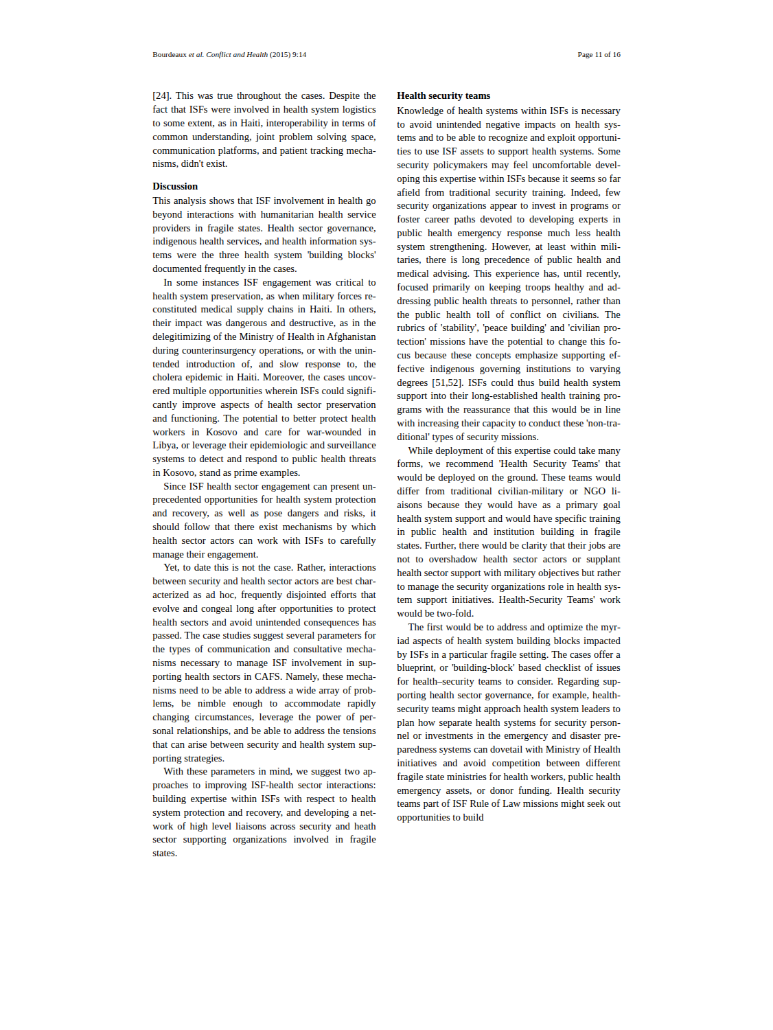Bourdeaux et al. Conflict and Health (2015) 9:14 Page 11 of 16
[24]. This was true throughout the cases. Despite the fact that ISFs were involved in health system logistics to some extent, as in Haiti, interoperability in terms of common understanding, joint problem solving space, communication platforms, and patient tracking mechanisms, didn't exist.
Discussion
This analysis shows that ISF involvement in health go beyond interactions with humanitarian health service providers in fragile states. Health sector governance, indigenous health services, and health information systems were the three health system 'building blocks' documented frequently in the cases.
In some instances ISF engagement was critical to health system preservation, as when military forces reconstituted medical supply chains in Haiti. In others, their impact was dangerous and destructive, as in the delegitimizing of the Ministry of Health in Afghanistan during counterinsurgency operations, or with the unintended introduction of, and slow response to, the cholera epidemic in Haiti. Moreover, the cases uncovered multiple opportunities wherein ISFs could significantly improve aspects of health sector preservation and functioning. The potential to better protect health workers in Kosovo and care for war-wounded in Libya, or leverage their epidemiologic and surveillance systems to detect and respond to public health threats in Kosovo, stand as prime examples.
Since ISF health sector engagement can present unprecedented opportunities for health system protection and recovery, as well as pose dangers and risks, it should follow that there exist mechanisms by which health sector actors can work with ISFs to carefully manage their engagement.
Yet, to date this is not the case. Rather, interactions between security and health sector actors are best characterized as ad hoc, frequently disjointed efforts that evolve and congeal long after opportunities to protect health sectors and avoid unintended consequences has passed. The case studies suggest several parameters for the types of communication and consultative mechanisms necessary to manage ISF involvement in supporting health sectors in CAFS. Namely, these mechanisms need to be able to address a wide array of problems, be nimble enough to accommodate rapidly changing circumstances, leverage the power of personal relationships, and be able to address the tensions that can arise between security and health system supporting strategies.
With these parameters in mind, we suggest two approaches to improving ISF-health sector interactions: building expertise within ISFs with respect to health system protection and recovery, and developing a network of high level liaisons across security and heath sector supporting organizations involved in fragile states.
Health security teams
Knowledge of health systems within ISFs is necessary to avoid unintended negative impacts on health systems and to be able to recognize and exploit opportunities to use ISF assets to support health systems. Some security policymakers may feel uncomfortable developing this expertise within ISFs because it seems so far afield from traditional security training. Indeed, few security organizations appear to invest in programs or foster career paths devoted to developing experts in public health emergency response much less health system strengthening. However, at least within militaries, there is long precedence of public health and medical advising. This experience has, until recently, focused primarily on keeping troops healthy and addressing public health threats to personnel, rather than the public health toll of conflict on civilians. The rubrics of 'stability', 'peace building' and 'civilian protection' missions have the potential to change this focus because these concepts emphasize supporting effective indigenous governing institutions to varying degrees [51,52]. ISFs could thus build health system support into their long-established health training programs with the reassurance that this would be in line with increasing their capacity to conduct these 'non-traditional' types of security missions.
While deployment of this expertise could take many forms, we recommend 'Health Security Teams' that would be deployed on the ground. These teams would differ from traditional civilian-military or NGO liaisons because they would have as a primary goal health system support and would have specific training in public health and institution building in fragile states. Further, there would be clarity that their jobs are not to overshadow health sector actors or supplant health sector support with military objectives but rather to manage the security organizations role in health system support initiatives. Health-Security Teams' work would be two-fold.
The first would be to address and optimize the myriad aspects of health system building blocks impacted by ISFs in a particular fragile setting. The cases offer a blueprint, or 'building-block' based checklist of issues for health–security teams to consider. Regarding supporting health sector governance, for example, health-security teams might approach health system leaders to plan how separate health systems for security personnel or investments in the emergency and disaster preparedness systems can dovetail with Ministry of Health initiatives and avoid competition between different fragile state ministries for health workers, public health emergency assets, or donor funding. Health security teams part of ISF Rule of Law missions might seek out opportunities to build